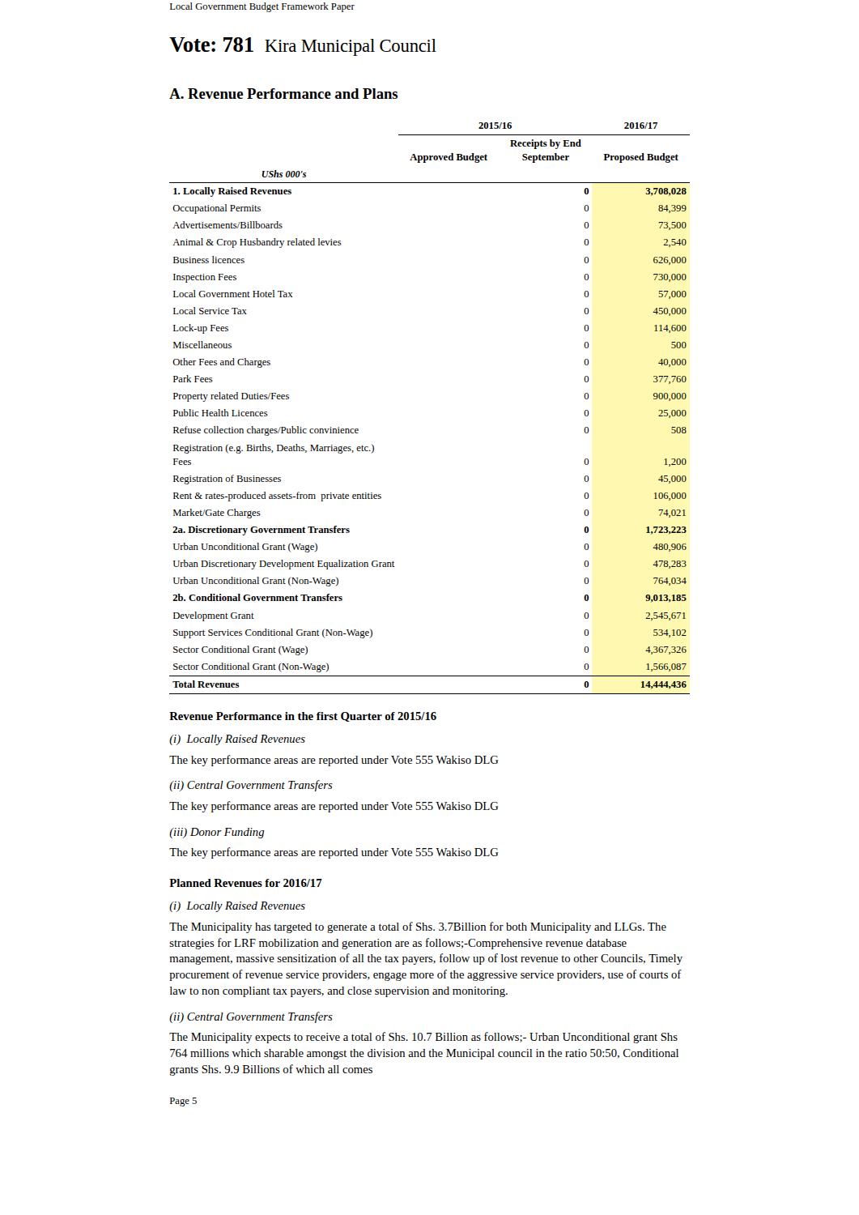Local Government Budget Framework Paper
Vote: 781 Kira Municipal Council
A. Revenue Performance and Plans
| | 2015/16 | 2016/17 |
| --- | --- | --- |
| | Approved Budget | Receipts by End September | Proposed Budget |
| UShs 000's | | | |
| 1. Locally Raised Revenues | | 0 | 3,708,028 |
| Occupational Permits | | 0 | 84,399 |
| Advertisements/Billboards | | 0 | 73,500 |
| Animal & Crop Husbandry related levies | | 0 | 2,540 |
| Business licences | | 0 | 626,000 |
| Inspection Fees | | 0 | 730,000 |
| Local Government Hotel Tax | | 0 | 57,000 |
| Local Service Tax | | 0 | 450,000 |
| Lock-up Fees | | 0 | 114,600 |
| Miscellaneous | | 0 | 500 |
| Other Fees and Charges | | 0 | 40,000 |
| Park Fees | | 0 | 377,760 |
| Property related Duties/Fees | | 0 | 900,000 |
| Public Health Licences | | 0 | 25,000 |
| Refuse collection charges/Public convinience | | 0 | 508 |
| Registration (e.g. Births, Deaths, Marriages, etc.) Fees | | 0 | 1,200 |
| Registration of Businesses | | 0 | 45,000 |
| Rent & rates-produced assets-from private entities | | 0 | 106,000 |
| Market/Gate Charges | | 0 | 74,021 |
| 2a. Discretionary Government Transfers | | 0 | 1,723,223 |
| Urban Unconditional Grant (Wage) | | 0 | 480,906 |
| Urban Discretionary Development Equalization Grant | | 0 | 478,283 |
| Urban Unconditional Grant (Non-Wage) | | 0 | 764,034 |
| 2b. Conditional Government Transfers | | 0 | 9,013,185 |
| Development Grant | | 0 | 2,545,671 |
| Support Services Conditional Grant (Non-Wage) | | 0 | 534,102 |
| Sector Conditional Grant (Wage) | | 0 | 4,367,326 |
| Sector Conditional Grant (Non-Wage) | | 0 | 1,566,087 |
| Total Revenues | | 0 | 14,444,436 |
Revenue Performance in the first Quarter of 2015/16
(i) Locally Raised Revenues
The key performance areas are reported under Vote 555 Wakiso DLG
(ii) Central Government Transfers
The key performance areas are reported under Vote 555 Wakiso DLG
(iii) Donor Funding
The key performance areas are reported under Vote 555 Wakiso DLG
Planned Revenues for 2016/17
(i) Locally Raised Revenues
The Municipality has targeted to generate a total of Shs. 3.7Billion for both Municipality and LLGs. The strategies for LRF mobilization and generation are as follows;-Comprehensive revenue database management, massive sensitization of all the tax payers, follow up of lost revenue to other Councils, Timely procurement of revenue service providers, engage more of the aggressive service providers, use of courts of law to non compliant tax payers, and close supervision and monitoring.
(ii) Central Government Transfers
The Municipality expects to receive a total of Shs. 10.7 Billion as follows;- Urban Unconditional grant Shs 764 millions which sharable amongst the division and the Municipal council in the ratio 50:50, Conditional grants Shs. 9.9 Billions of which all comes
Page 5